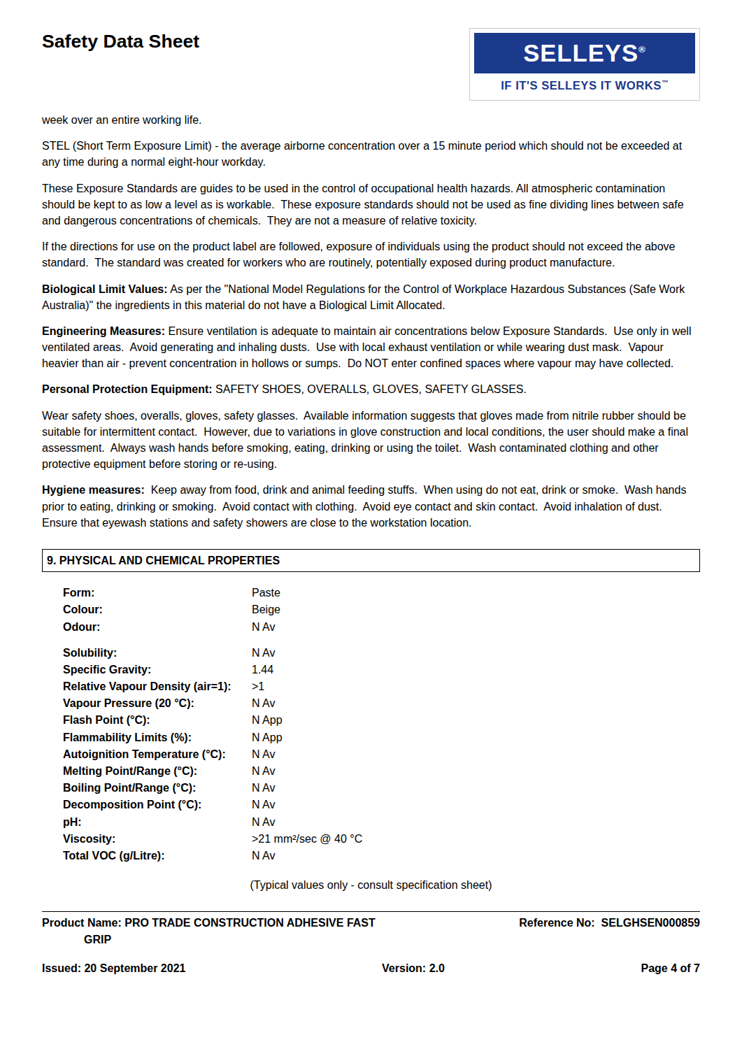Safety Data Sheet
SELLEYS®
IF IT'S SELLEYS IT WORKS™
week over an entire working life.
STEL (Short Term Exposure Limit) - the average airborne concentration over a 15 minute period which should not be exceeded at any time during a normal eight-hour workday.
These Exposure Standards are guides to be used in the control of occupational health hazards. All atmospheric contamination should be kept to as low a level as is workable. These exposure standards should not be used as fine dividing lines between safe and dangerous concentrations of chemicals. They are not a measure of relative toxicity.
If the directions for use on the product label are followed, exposure of individuals using the product should not exceed the above standard. The standard was created for workers who are routinely, potentially exposed during product manufacture.
Biological Limit Values: As per the "National Model Regulations for the Control of Workplace Hazardous Substances (Safe Work Australia)" the ingredients in this material do not have a Biological Limit Allocated.
Engineering Measures: Ensure ventilation is adequate to maintain air concentrations below Exposure Standards. Use only in well ventilated areas. Avoid generating and inhaling dusts. Use with local exhaust ventilation or while wearing dust mask. Vapour heavier than air - prevent concentration in hollows or sumps. Do NOT enter confined spaces where vapour may have collected.
Personal Protection Equipment: SAFETY SHOES, OVERALLS, GLOVES, SAFETY GLASSES.
Wear safety shoes, overalls, gloves, safety glasses. Available information suggests that gloves made from nitrile rubber should be suitable for intermittent contact. However, due to variations in glove construction and local conditions, the user should make a final assessment. Always wash hands before smoking, eating, drinking or using the toilet. Wash contaminated clothing and other protective equipment before storing or re-using.
Hygiene measures: Keep away from food, drink and animal feeding stuffs. When using do not eat, drink or smoke. Wash hands prior to eating, drinking or smoking. Avoid contact with clothing. Avoid eye contact and skin contact. Avoid inhalation of dust. Ensure that eyewash stations and safety showers are close to the workstation location.
9. PHYSICAL AND CHEMICAL PROPERTIES
| Form: | Paste |
| Colour: | Beige |
| Odour: | N Av |
| Solubility: | N Av |
| Specific Gravity: | 1.44 |
| Relative Vapour Density (air=1): | >1 |
| Vapour Pressure (20 °C): | N Av |
| Flash Point (°C): | N App |
| Flammability Limits (%): | N App |
| Autoignition Temperature (°C): | N Av |
| Melting Point/Range (°C): | N Av |
| Boiling Point/Range (°C): | N Av |
| Decomposition Point (°C): | N Av |
| pH: | N Av |
| Viscosity: | >21 mm²/sec @ 40 °C |
| Total VOC (g/Litre): | N Av |
(Typical values only - consult specification sheet)
Product Name: PRO TRADE CONSTRUCTION ADHESIVE FASTGRIP
Reference No: SELGHSEN000859
Issued: 20 September 2021
Version: 2.0
Page 4 of 7